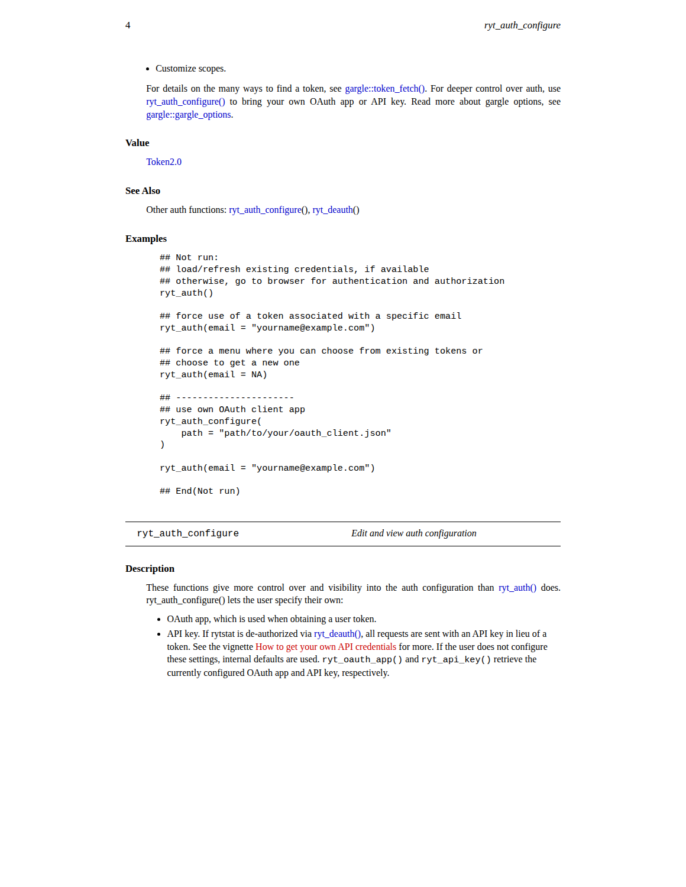4 ryt_auth_configure
Customize scopes.
For details on the many ways to find a token, see gargle::token_fetch(). For deeper control over auth, use ryt_auth_configure() to bring your own OAuth app or API key. Read more about gargle options, see gargle::gargle_options.
Value
Token2.0
See Also
Other auth functions: ryt_auth_configure(), ryt_deauth()
Examples
## Not run:
## load/refresh existing credentials, if available
## otherwise, go to browser for authentication and authorization
ryt_auth()

## force use of a token associated with a specific email
ryt_auth(email = "yourname@example.com")

## force a menu where you can choose from existing tokens or
## choose to get a new one
ryt_auth(email = NA)

## ----------------------
## use own OAuth client app
ryt_auth_configure(
    path = "path/to/your/oauth_client.json"
)

ryt_auth(email = "yourname@example.com")

## End(Not run)
ryt_auth_configure Edit and view auth configuration
Description
These functions give more control over and visibility into the auth configuration than ryt_auth() does. ryt_auth_configure() lets the user specify their own:
OAuth app, which is used when obtaining a user token.
API key. If rytstat is de-authorized via ryt_deauth(), all requests are sent with an API key in lieu of a token. See the vignette How to get your own API credentials for more. If the user does not configure these settings, internal defaults are used. ryt_oauth_app() and ryt_api_key() retrieve the currently configured OAuth app and API key, respectively.